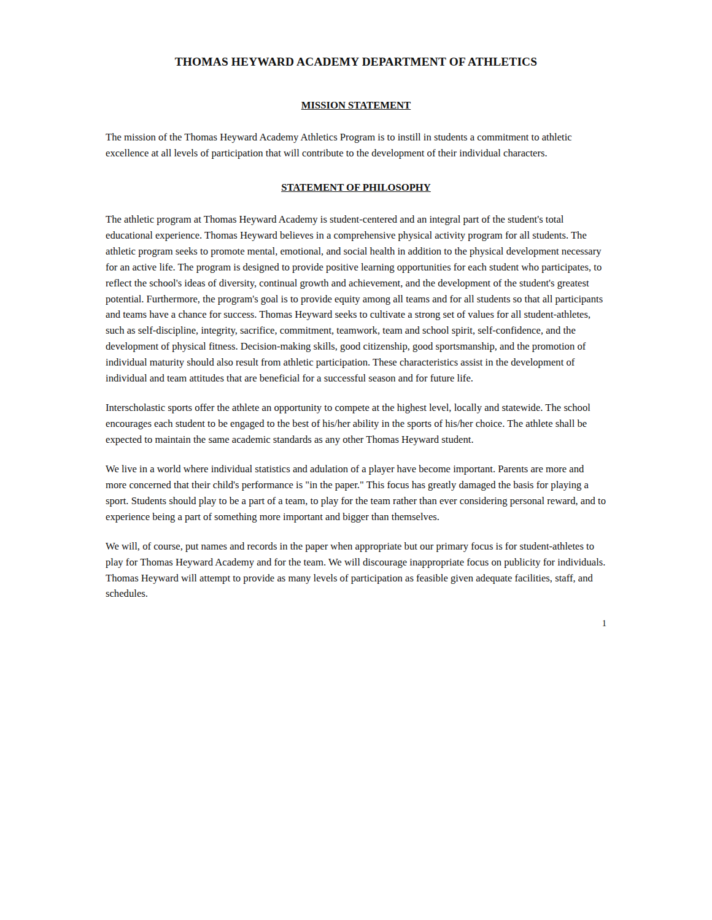THOMAS HEYWARD ACADEMY DEPARTMENT OF ATHLETICS
MISSION STATEMENT
The mission of the Thomas Heyward Academy Athletics Program is to instill in students a commitment to athletic excellence at all levels of participation that will contribute to the development of their individual characters.
STATEMENT OF PHILOSOPHY
The athletic program at Thomas Heyward Academy is student-centered and an integral part of the student's total educational experience. Thomas Heyward believes in a comprehensive physical activity program for all students. The athletic program seeks to promote mental, emotional, and social health in addition to the physical development necessary for an active life. The program is designed to provide positive learning opportunities for each student who participates, to reflect the school's ideas of diversity, continual growth and achievement, and the development of the student's greatest potential. Furthermore, the program's goal is to provide equity among all teams and for all students so that all participants and teams have a chance for success. Thomas Heyward seeks to cultivate a strong set of values for all student-athletes, such as self-discipline, integrity, sacrifice, commitment, teamwork, team and school spirit, self-confidence, and the development of physical fitness. Decision-making skills, good citizenship, good sportsmanship, and the promotion of individual maturity should also result from athletic participation. These characteristics assist in the development of individual and team attitudes that are beneficial for a successful season and for future life.
Interscholastic sports offer the athlete an opportunity to compete at the highest level, locally and statewide. The school encourages each student to be engaged to the best of his/her ability in the sports of his/her choice. The athlete shall be expected to maintain the same academic standards as any other Thomas Heyward student.
We live in a world where individual statistics and adulation of a player have become important. Parents are more and more concerned that their child's performance is "in the paper." This focus has greatly damaged the basis for playing a sport. Students should play to be a part of a team, to play for the team rather than ever considering personal reward, and to experience being a part of something more important and bigger than themselves.
We will, of course, put names and records in the paper when appropriate but our primary focus is for student-athletes to play for Thomas Heyward Academy and for the team. We will discourage inappropriate focus on publicity for individuals. Thomas Heyward will attempt to provide as many levels of participation as feasible given adequate facilities, staff, and schedules.
1